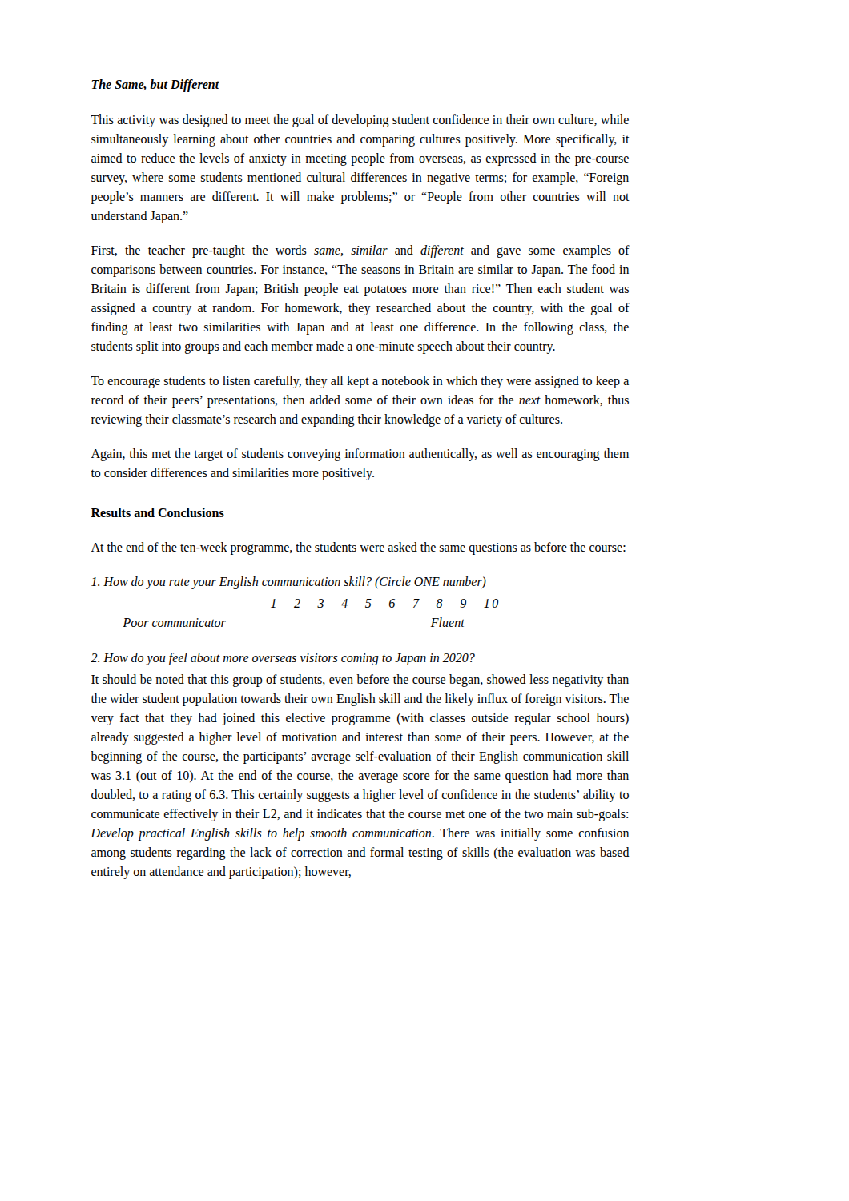The Same, but Different
This activity was designed to meet the goal of developing student confidence in their own culture, while simultaneously learning about other countries and comparing cultures positively. More specifically, it aimed to reduce the levels of anxiety in meeting people from overseas, as expressed in the pre-course survey, where some students mentioned cultural differences in negative terms; for example, “Foreign people’s manners are different. It will make problems;” or “People from other countries will not understand Japan.”
First, the teacher pre-taught the words same, similar and different and gave some examples of comparisons between countries. For instance, “The seasons in Britain are similar to Japan. The food in Britain is different from Japan; British people eat potatoes more than rice!” Then each student was assigned a country at random. For homework, they researched about the country, with the goal of finding at least two similarities with Japan and at least one difference. In the following class, the students split into groups and each member made a one-minute speech about their country.
To encourage students to listen carefully, they all kept a notebook in which they were assigned to keep a record of their peers’ presentations, then added some of their own ideas for the next homework, thus reviewing their classmate’s research and expanding their knowledge of a variety of cultures.
Again, this met the target of students conveying information authentically, as well as encouraging them to consider differences and similarities more positively.
Results and Conclusions
At the end of the ten-week programme, the students were asked the same questions as before the course:
1. How do you rate your English communication skill? (Circle ONE number)
1 2 3 4 5 6 7 8 9 10 Poor communicatorFluent
2. How do you feel about more overseas visitors coming to Japan in 2020?
It should be noted that this group of students, even before the course began, showed less negativity than the wider student population towards their own English skill and the likely influx of foreign visitors. The very fact that they had joined this elective programme (with classes outside regular school hours) already suggested a higher level of motivation and interest than some of their peers. However, at the beginning of the course, the participants’ average self-evaluation of their English communication skill was 3.1 (out of 10). At the end of the course, the average score for the same question had more than doubled, to a rating of 6.3. This certainly suggests a higher level of confidence in the students’ ability to communicate effectively in their L2, and it indicates that the course met one of the two main sub-goals: Develop practical English skills to help smooth communication. There was initially some confusion among students regarding the lack of correction and formal testing of skills (the evaluation was based entirely on attendance and participation); however,